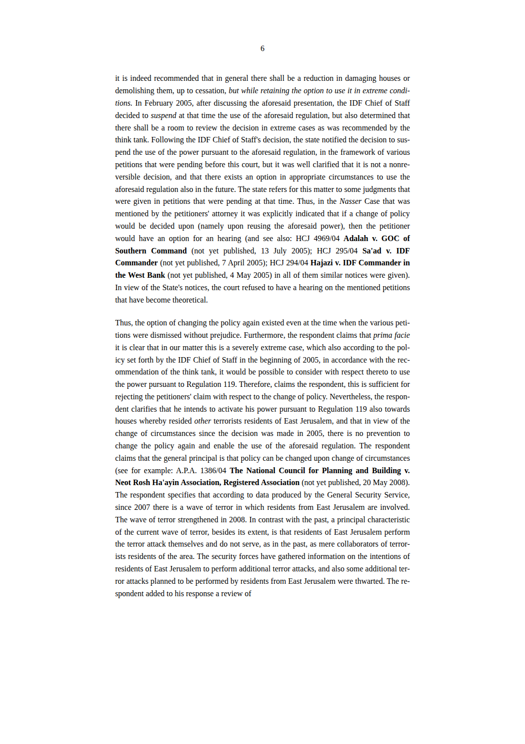6
it is indeed recommended that in general there shall be a reduction in damaging houses or demolishing them, up to cessation, but while retaining the option to use it in extreme conditions. In February 2005, after discussing the aforesaid presentation, the IDF Chief of Staff decided to suspend at that time the use of the aforesaid regulation, but also determined that there shall be a room to review the decision in extreme cases as was recommended by the think tank. Following the IDF Chief of Staff's decision, the state notified the decision to suspend the use of the power pursuant to the aforesaid regulation, in the framework of various petitions that were pending before this court, but it was well clarified that it is not a nonreversible decision, and that there exists an option in appropriate circumstances to use the aforesaid regulation also in the future. The state refers for this matter to some judgments that were given in petitions that were pending at that time. Thus, in the Nasser Case that was mentioned by the petitioners' attorney it was explicitly indicated that if a change of policy would be decided upon (namely upon reusing the aforesaid power), then the petitioner would have an option for an hearing (and see also: HCJ 4969/04 Adalah v. GOC of Southern Command (not yet published, 13 July 2005); HCJ 295/04 Sa'ad v. IDF Commander (not yet published, 7 April 2005); HCJ 294/04 Hajazi v. IDF Commander in the West Bank (not yet published, 4 May 2005) in all of them similar notices were given). In view of the State's notices, the court refused to have a hearing on the mentioned petitions that have become theoretical.
Thus, the option of changing the policy again existed even at the time when the various petitions were dismissed without prejudice. Furthermore, the respondent claims that prima facie it is clear that in our matter this is a severely extreme case, which also according to the policy set forth by the IDF Chief of Staff in the beginning of 2005, in accordance with the recommendation of the think tank, it would be possible to consider with respect thereto to use the power pursuant to Regulation 119. Therefore, claims the respondent, this is sufficient for rejecting the petitioners' claim with respect to the change of policy. Nevertheless, the respondent clarifies that he intends to activate his power pursuant to Regulation 119 also towards houses whereby resided other terrorists residents of East Jerusalem, and that in view of the change of circumstances since the decision was made in 2005, there is no prevention to change the policy again and enable the use of the aforesaid regulation. The respondent claims that the general principal is that policy can be changed upon change of circumstances (see for example: A.P.A. 1386/04 The National Council for Planning and Building v. Neot Rosh Ha'ayin Association, Registered Association (not yet published, 20 May 2008). The respondent specifies that according to data produced by the General Security Service, since 2007 there is a wave of terror in which residents from East Jerusalem are involved. The wave of terror strengthened in 2008. In contrast with the past, a principal characteristic of the current wave of terror, besides its extent, is that residents of East Jerusalem perform the terror attack themselves and do not serve, as in the past, as mere collaborators of terrorists residents of the area. The security forces have gathered information on the intentions of residents of East Jerusalem to perform additional terror attacks, and also some additional terror attacks planned to be performed by residents from East Jerusalem were thwarted. The respondent added to his response a review of